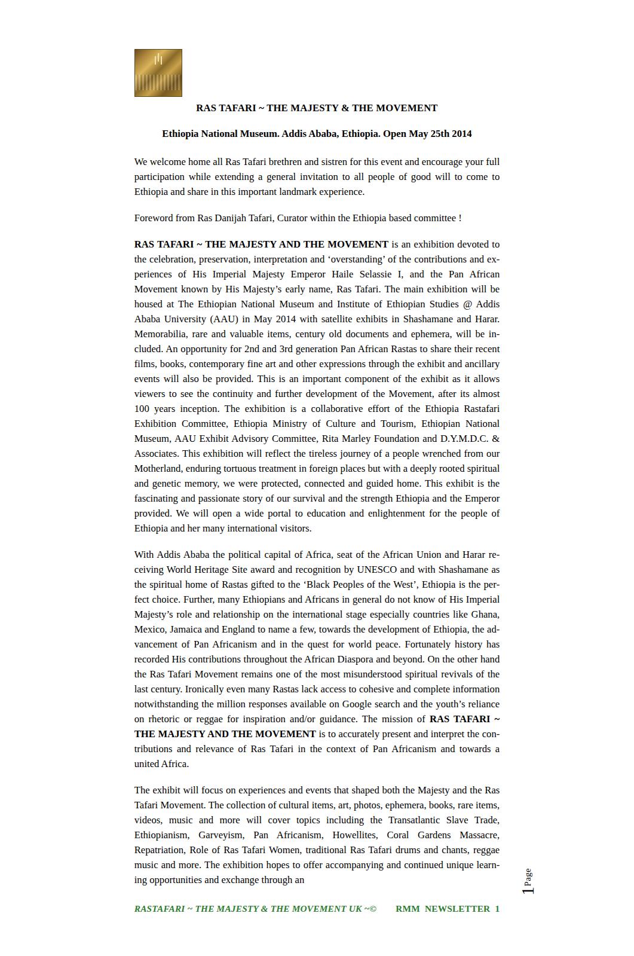RAS TAFARI ~ THE MAJESTY & THE MOVEMENT
Ethiopia National Museum. Addis Ababa, Ethiopia. Open May 25th 2014
We welcome home all Ras Tafari brethren and sistren for this event and encourage your full participation while extending a general invitation to all people of good will to come to Ethiopia and share in this important landmark experience.
Foreword from Ras Danijah Tafari, Curator within the Ethiopia based committee !
RAS TAFARI ~ THE MAJESTY AND THE MOVEMENT is an exhibition devoted to the celebration, preservation, interpretation and ‘overstanding’ of the contributions and experiences of His Imperial Majesty Emperor Haile Selassie I, and the Pan African Movement known by His Majesty’s early name, Ras Tafari. The main exhibition will be housed at The Ethiopian National Museum and Institute of Ethiopian Studies @ Addis Ababa University (AAU) in May 2014 with satellite exhibits in Shashamane and Harar. Memorabilia, rare and valuable items, century old documents and ephemera, will be included. An opportunity for 2nd and 3rd generation Pan African Rastas to share their recent films, books, contemporary fine art and other expressions through the exhibit and ancillary events will also be provided. This is an important component of the exhibit as it allows viewers to see the continuity and further development of the Movement, after its almost 100 years inception. The exhibition is a collaborative effort of the Ethiopia Rastafari Exhibition Committee, Ethiopia Ministry of Culture and Tourism, Ethiopian National Museum, AAU Exhibit Advisory Committee, Rita Marley Foundation and D.Y.M.D.C. & Associates. This exhibition will reflect the tireless journey of a people wrenched from our Motherland, enduring tortuous treatment in foreign places but with a deeply rooted spiritual and genetic memory, we were protected, connected and guided home. This exhibit is the fascinating and passionate story of our survival and the strength Ethiopia and the Emperor provided. We will open a wide portal to education and enlightenment for the people of Ethiopia and her many international visitors.
With Addis Ababa the political capital of Africa, seat of the African Union and Harar receiving World Heritage Site award and recognition by UNESCO and with Shashamane as the spiritual home of Rastas gifted to the ‘Black Peoples of the West’, Ethiopia is the perfect choice. Further, many Ethiopians and Africans in general do not know of His Imperial Majesty’s role and relationship on the international stage especially countries like Ghana, Mexico, Jamaica and England to name a few, towards the development of Ethiopia, the advancement of Pan Africanism and in the quest for world peace. Fortunately history has recorded His contributions throughout the African Diaspora and beyond. On the other hand the Ras Tafari Movement remains one of the most misunderstood spiritual revivals of the last century. Ironically even many Rastas lack access to cohesive and complete information notwithstanding the million responses available on Google search and the youth’s reliance on rhetoric or reggae for inspiration and/or guidance. The mission of RAS TAFARI ~ THE MAJESTY AND THE MOVEMENT is to accurately present and interpret the contributions and relevance of Ras Tafari in the context of Pan Africanism and towards a united Africa.
The exhibit will focus on experiences and events that shaped both the Majesty and the Ras Tafari Movement. The collection of cultural items, art, photos, ephemera, books, rare items, videos, music and more will cover topics including the Transatlantic Slave Trade, Ethiopianism, Garveyism, Pan Africanism, Howellites, Coral Gardens Massacre, Repatriation, Role of Ras Tafari Women, traditional Ras Tafari drums and chants, reggae music and more. The exhibition hopes to offer accompanying and continued unique learning opportunities and exchange through an
1 Page
RASTAFARI ~ THE MAJESTY & THE MOVEMENT UK ~© RMM NEWSLETTER 1